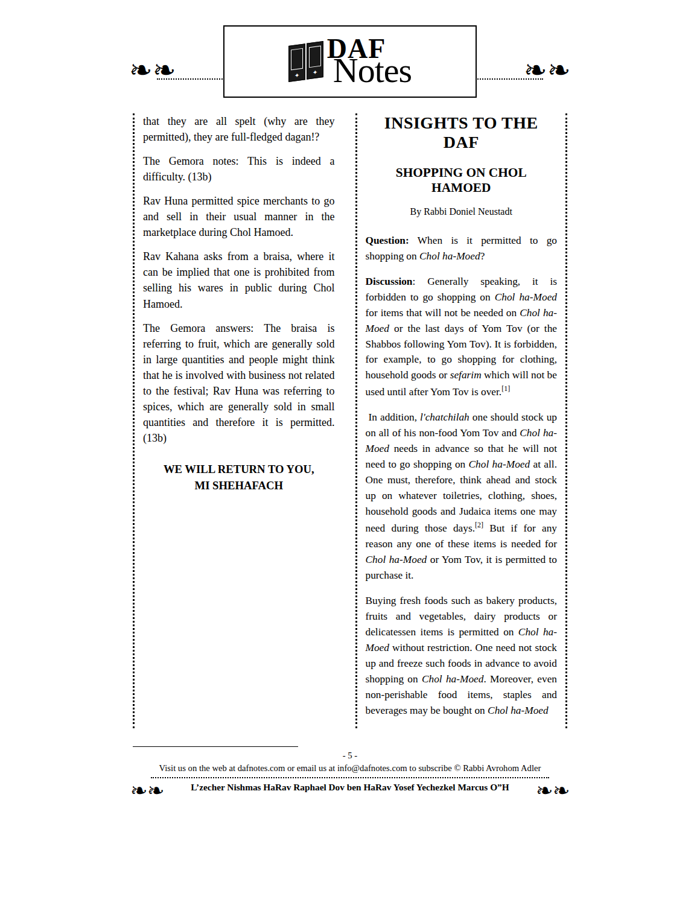❧❧
❧❧
✦
✦
DAF Notes
that they are all spelt (why are they permitted), they are full-fledged dagan!?
The Gemora notes: This is indeed a difficulty. (13b)
Rav Huna permitted spice merchants to go and sell in their usual manner in the marketplace during Chol Hamoed.
Rav Kahana asks from a braisa, where it can be implied that one is prohibited from selling his wares in public during Chol Hamoed.
The Gemora answers: The braisa is referring to fruit, which are generally sold in large quantities and people might think that he is involved with business not related to the festival; Rav Huna was referring to spices, which are generally sold in small quantities and therefore it is permitted. (13b)
WE WILL RETURN TO YOU,
MI SHEHAFACH
INSIGHTS TO THE DAF
SHOPPING ON CHOL HAMOED
By Rabbi Doniel Neustadt
Question: When is it permitted to go shopping on Chol ha-Moed?
Discussion: Generally speaking, it is forbidden to go shopping on Chol ha-Moed for items that will not be needed on Chol ha-Moed or the last days of Yom Tov (or the Shabbos following Yom Tov). It is forbidden, for example, to go shopping for clothing, household goods or sefarim which will not be used until after Yom Tov is over.[1]
In addition, l'chatchilah one should stock up on all of his non-food Yom Tov and Chol ha-Moed needs in advance so that he will not need to go shopping on Chol ha-Moed at all. One must, therefore, think ahead and stock up on whatever toiletries, clothing, shoes, household goods and Judaica items one may need during those days.[2] But if for any reason any one of these items is needed for Chol ha-Moed or Yom Tov, it is permitted to purchase it.
Buying fresh foods such as bakery products, fruits and vegetables, dairy products or delicatessen items is permitted on Chol ha-Moed without restriction. One need not stock up and freeze such foods in advance to avoid shopping on Chol ha-Moed. Moreover, even non-perishable food items, staples and beverages may be bought on Chol ha-Moed
- 5 -
Visit us on the web at dafnotes.com or email us at info@dafnotes.com to subscribe © Rabbi Avrohom Adler
L’zecher Nishmas HaRav Raphael Dov ben HaRav Yosef Yechezkel Marcus O”H
❧❧
❧❧